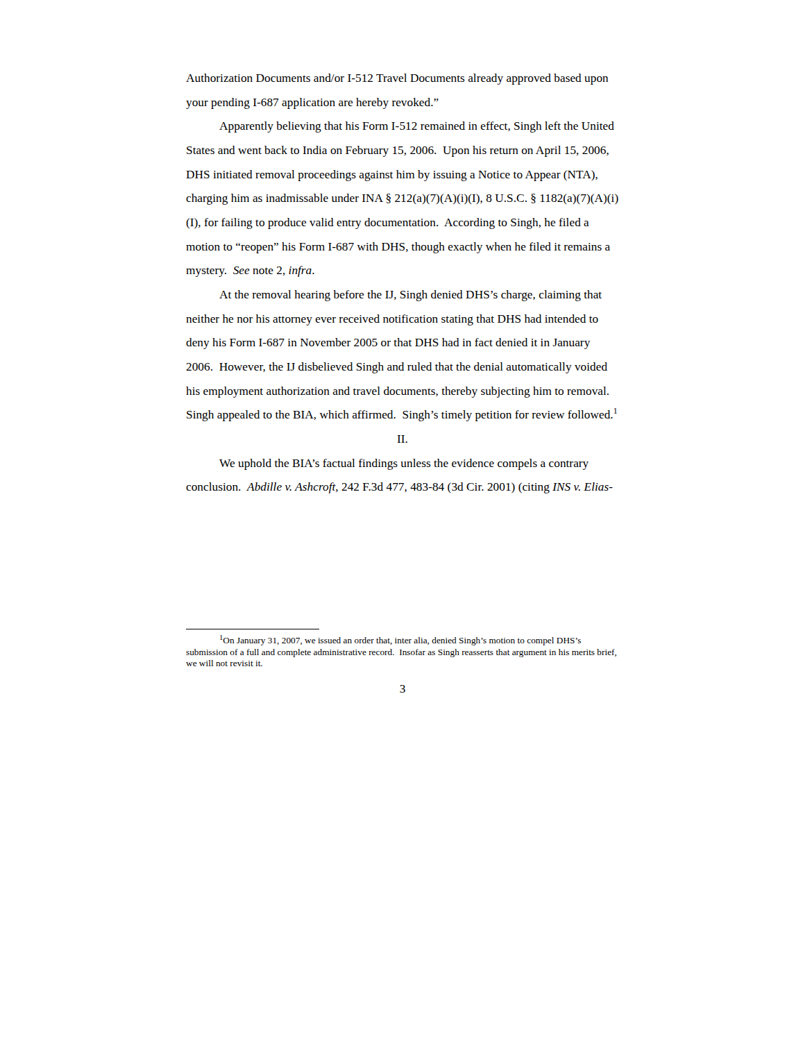Authorization Documents and/or I-512 Travel Documents already approved based upon your pending I-687 application are hereby revoked.”
Apparently believing that his Form I-512 remained in effect, Singh left the United States and went back to India on February 15, 2006. Upon his return on April 15, 2006, DHS initiated removal proceedings against him by issuing a Notice to Appear (NTA), charging him as inadmissable under INA § 212(a)(7)(A)(i)(I), 8 U.S.C. § 1182(a)(7)(A)(i)(I), for failing to produce valid entry documentation. According to Singh, he filed a motion to “reopen” his Form I-687 with DHS, though exactly when he filed it remains a mystery. See note 2, infra.
At the removal hearing before the IJ, Singh denied DHS’s charge, claiming that neither he nor his attorney ever received notification stating that DHS had intended to deny his Form I-687 in November 2005 or that DHS had in fact denied it in January 2006. However, the IJ disbelieved Singh and ruled that the denial automatically voided his employment authorization and travel documents, thereby subjecting him to removal. Singh appealed to the BIA, which affirmed. Singh’s timely petition for review followed.1
II.
We uphold the BIA’s factual findings unless the evidence compels a contrary conclusion. Abdille v. Ashcroft, 242 F.3d 477, 483-84 (3d Cir. 2001) (citing INS v. Elias-
1On January 31, 2007, we issued an order that, inter alia, denied Singh’s motion to compel DHS’s submission of a full and complete administrative record. Insofar as Singh reasserts that argument in his merits brief, we will not revisit it.
3